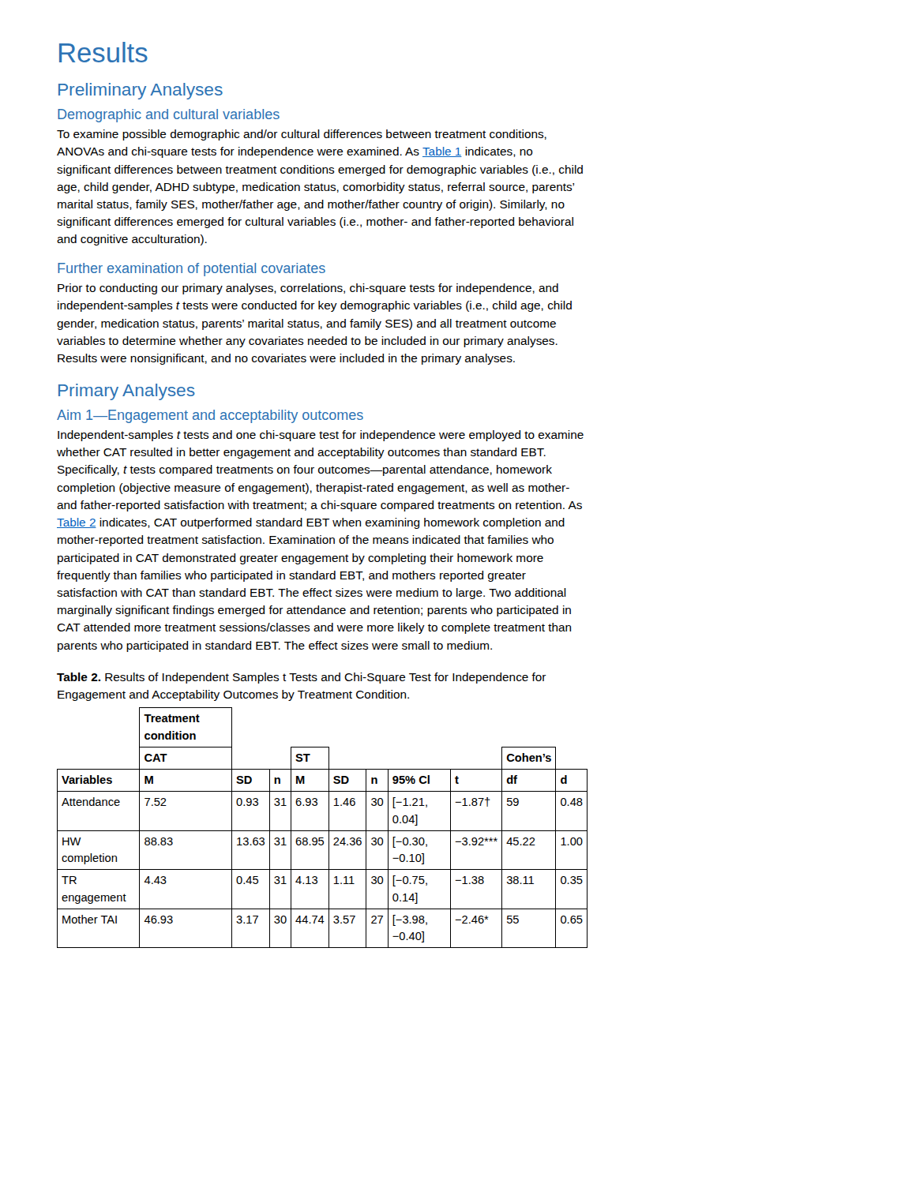Results
Preliminary Analyses
Demographic and cultural variables
To examine possible demographic and/or cultural differences between treatment conditions, ANOVAs and chi-square tests for independence were examined. As Table 1 indicates, no significant differences between treatment conditions emerged for demographic variables (i.e., child age, child gender, ADHD subtype, medication status, comorbidity status, referral source, parents’ marital status, family SES, mother/father age, and mother/father country of origin). Similarly, no significant differences emerged for cultural variables (i.e., mother- and father-reported behavioral and cognitive acculturation).
Further examination of potential covariates
Prior to conducting our primary analyses, correlations, chi-square tests for independence, and independent-samples t tests were conducted for key demographic variables (i.e., child age, child gender, medication status, parents’ marital status, and family SES) and all treatment outcome variables to determine whether any covariates needed to be included in our primary analyses. Results were nonsignificant, and no covariates were included in the primary analyses.
Primary Analyses
Aim 1—Engagement and acceptability outcomes
Independent-samples t tests and one chi-square test for independence were employed to examine whether CAT resulted in better engagement and acceptability outcomes than standard EBT. Specifically, t tests compared treatments on four outcomes—parental attendance, homework completion (objective measure of engagement), therapist-rated engagement, as well as mother- and father-reported satisfaction with treatment; a chi-square compared treatments on retention. As Table 2 indicates, CAT outperformed standard EBT when examining homework completion and mother-reported treatment satisfaction. Examination of the means indicated that families who participated in CAT demonstrated greater engagement by completing their homework more frequently than families who participated in standard EBT, and mothers reported greater satisfaction with CAT than standard EBT. The effect sizes were medium to large. Two additional marginally significant findings emerged for attendance and retention; parents who participated in CAT attended more treatment sessions/classes and were more likely to complete treatment than parents who participated in standard EBT. The effect sizes were small to medium.
Table 2. Results of Independent Samples t Tests and Chi-Square Test for Independence for Engagement and Acceptability Outcomes by Treatment Condition.
| | Treatment condition | | | | | | | | |
| | CAT | | | ST | | | | | Cohen’s |
| Variables | M | SD | n | M | SD | n | 95% Cl | t | df | d |
| Attendance | 7.52 | 0.93 | 31 | 6.93 | 1.46 | 30 | [−1.21, 0.04] | −1.87† | 59 | 0.48 |
| HW completion | 88.83 | 13.63 | 31 | 68.95 | 24.36 | 30 | [−0.30, −0.10] | −3.92*** | 45.22 | 1.00 |
| TR engagement | 4.43 | 0.45 | 31 | 4.13 | 1.11 | 30 | [−0.75, 0.14] | −1.38 | 38.11 | 0.35 |
| Mother TAI | 46.93 | 3.17 | 30 | 44.74 | 3.57 | 27 | [−3.98, −0.40] | −2.46* | 55 | 0.65 |